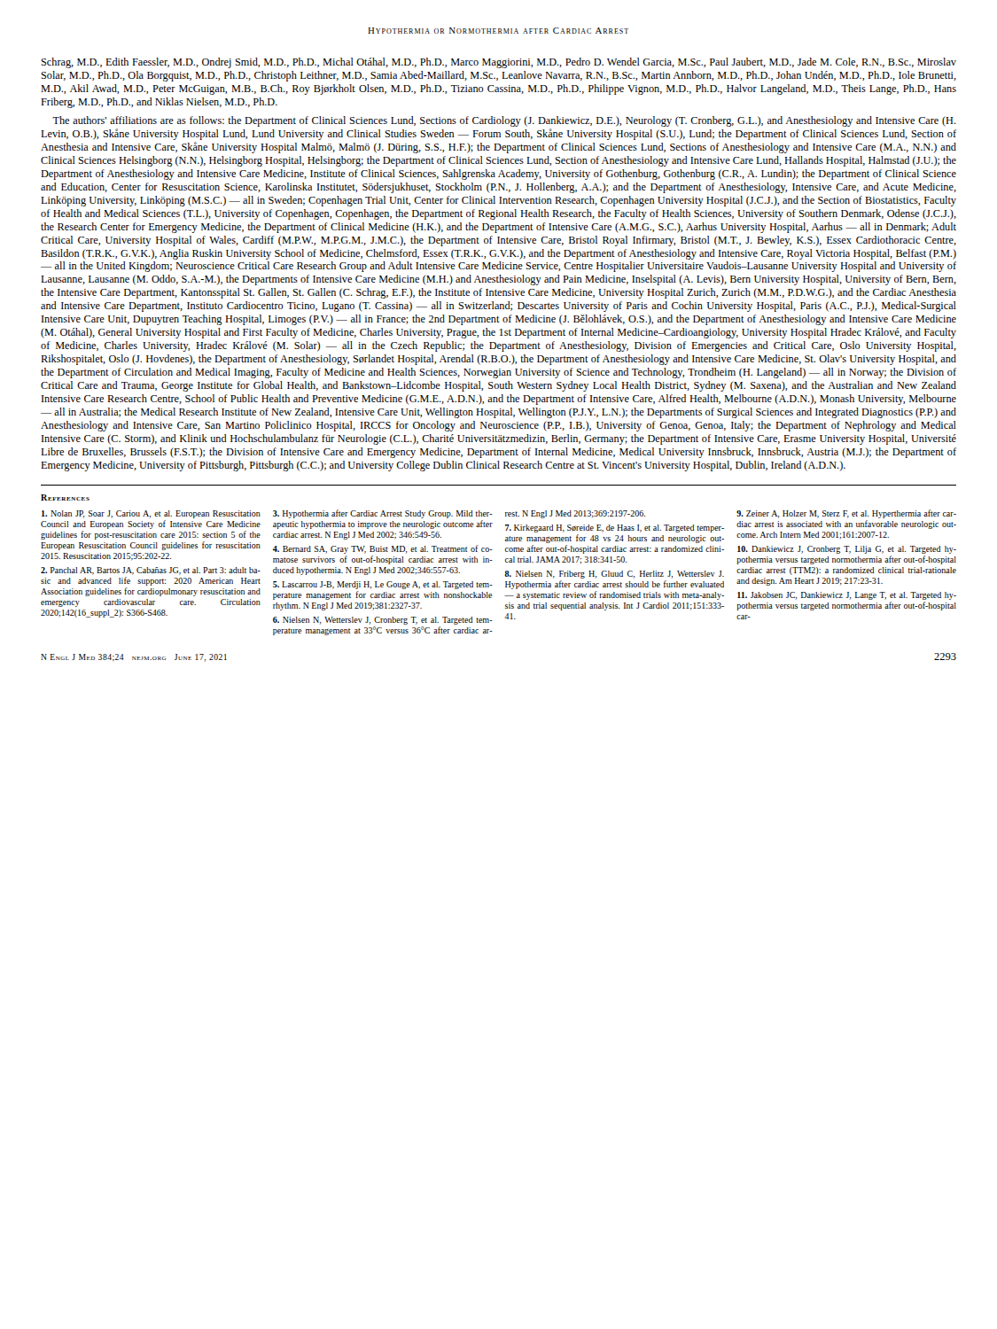Hypothermia or Normothermia after Cardiac Arrest
Schrag, M.D., Edith Faessler, M.D., Ondrej Smid, M.D., Ph.D., Michal Otáhal, M.D., Ph.D., Marco Maggiorini, M.D., Pedro D. Wendel Garcia, M.Sc., Paul Jaubert, M.D., Jade M. Cole, R.N., B.Sc., Miroslav Solar, M.D., Ph.D., Ola Borgquist, M.D., Ph.D., Christoph Leithner, M.D., Samia Abed-Maillard, M.Sc., Leanlove Navarra, R.N., B.Sc., Martin Annborn, M.D., Ph.D., Johan Undén, M.D., Ph.D., Iole Brunetti, M.D., Akil Awad, M.D., Peter McGuigan, M.B., B.Ch., Roy Bjørkholt Olsen, M.D., Ph.D., Tiziano Cassina, M.D., Ph.D., Philippe Vignon, M.D., Ph.D., Halvor Langeland, M.D., Theis Lange, Ph.D., Hans Friberg, M.D., Ph.D., and Niklas Nielsen, M.D., Ph.D.
The authors' affiliations are as follows: the Department of Clinical Sciences Lund, Sections of Cardiology (J. Dankiewicz, D.E.), Neurology (T. Cronberg, G.L.), and Anesthesiology and Intensive Care (H. Levin, O.B.), Skåne University Hospital Lund, Lund University and Clinical Studies Sweden — Forum South, Skåne University Hospital (S.U.), Lund; the Department of Clinical Sciences Lund, Section of Anesthesia and Intensive Care, Skåne University Hospital Malmö, Malmö (J. Düring, S.S., H.F.); the Department of Clinical Sciences Lund, Sections of Anesthesiology and Intensive Care (M.A., N.N.) and Clinical Sciences Helsingborg (N.N.), Helsingborg Hospital, Helsingborg; the Department of Clinical Sciences Lund, Section of Anesthesiology and Intensive Care Lund, Hallands Hospital, Halmstad (J.U.); the Department of Anesthesiology and Intensive Care Medicine, Institute of Clinical Sciences, Sahlgrenska Academy, University of Gothenburg, Gothenburg (C.R., A. Lundin); the Department of Clinical Science and Education, Center for Resuscitation Science, Karolinska Institutet, Södersjukhuset, Stockholm (P.N., J. Hollenberg, A.A.); and the Department of Anesthesiology, Intensive Care, and Acute Medicine, Linköping University, Linköping (M.S.C.) — all in Sweden; Copenhagen Trial Unit, Center for Clinical Intervention Research, Copenhagen University Hospital (J.C.J.), and the Section of Biostatistics, Faculty of Health and Medical Sciences (T.L.), University of Copenhagen, Copenhagen, the Department of Regional Health Research, the Faculty of Health Sciences, University of Southern Denmark, Odense (J.C.J.), the Research Center for Emergency Medicine, the Department of Clinical Medicine (H.K.), and the Department of Intensive Care (A.M.G., S.C.), Aarhus University Hospital, Aarhus — all in Denmark; Adult Critical Care, University Hospital of Wales, Cardiff (M.P.W., M.P.G.M., J.M.C.), the Department of Intensive Care, Bristol Royal Infirmary, Bristol (M.T., J. Bewley, K.S.), Essex Cardiothoracic Centre, Basildon (T.R.K., G.V.K.), Anglia Ruskin University School of Medicine, Chelmsford, Essex (T.R.K., G.V.K.), and the Department of Anesthesiology and Intensive Care, Royal Victoria Hospital, Belfast (P.M.) — all in the United Kingdom; Neuroscience Critical Care Research Group and Adult Intensive Care Medicine Service, Centre Hospitalier Universitaire Vaudois–Lausanne University Hospital and University of Lausanne, Lausanne (M. Oddo, S.A.-M.), the Departments of Intensive Care Medicine (M.H.) and Anesthesiology and Pain Medicine, Inselspital (A. Levis), Bern University Hospital, University of Bern, Bern, the Intensive Care Department, Kantonsspital St. Gallen, St. Gallen (C. Schrag, E.F.), the Institute of Intensive Care Medicine, University Hospital Zurich, Zurich (M.M., P.D.W.G.), and the Cardiac Anesthesia and Intensive Care Department, Instituto Cardiocentro Ticino, Lugano (T. Cassina) — all in Switzerland; Descartes University of Paris and Cochin University Hospital, Paris (A.C., P.J.), Medical-Surgical Intensive Care Unit, Dupuytren Teaching Hospital, Limoges (P.V.) — all in France; the 2nd Department of Medicine (J. Bělohlávek, O.S.), and the Department of Anesthesiology and Intensive Care Medicine (M. Otáhal), General University Hospital and First Faculty of Medicine, Charles University, Prague, the 1st Department of Internal Medicine–Cardioangiology, University Hospital Hradec Králové, and Faculty of Medicine, Charles University, Hradec Králové (M. Solar) — all in the Czech Republic; the Department of Anesthesiology, Division of Emergencies and Critical Care, Oslo University Hospital, Rikshospitalet, Oslo (J. Hovdenes), the Department of Anesthesiology, Sørlandet Hospital, Arendal (R.B.O.), the Department of Anesthesiology and Intensive Care Medicine, St. Olav's University Hospital, and the Department of Circulation and Medical Imaging, Faculty of Medicine and Health Sciences, Norwegian University of Science and Technology, Trondheim (H. Langeland) — all in Norway; the Division of Critical Care and Trauma, George Institute for Global Health, and Bankstown–Lidcombe Hospital, South Western Sydney Local Health District, Sydney (M. Saxena), and the Australian and New Zealand Intensive Care Research Centre, School of Public Health and Preventive Medicine (G.M.E., A.D.N.), and the Department of Intensive Care, Alfred Health, Melbourne (A.D.N.), Monash University, Melbourne — all in Australia; the Medical Research Institute of New Zealand, Intensive Care Unit, Wellington Hospital, Wellington (P.J.Y., L.N.); the Departments of Surgical Sciences and Integrated Diagnostics (P.P.) and Anesthesiology and Intensive Care, San Martino Policlinico Hospital, IRCCS for Oncology and Neuroscience (P.P., I.B.), University of Genoa, Genoa, Italy; the Department of Nephrology and Medical Intensive Care (C. Storm), and Klinik und Hochschulambulanz für Neurologie (C.L.), Charité Universitätzmedizin, Berlin, Germany; the Department of Intensive Care, Erasme University Hospital, Université Libre de Bruxelles, Brussels (F.S.T.); the Division of Intensive Care and Emergency Medicine, Department of Internal Medicine, Medical University Innsbruck, Innsbruck, Austria (M.J.); the Department of Emergency Medicine, University of Pittsburgh, Pittsburgh (C.C.); and University College Dublin Clinical Research Centre at St. Vincent's University Hospital, Dublin, Ireland (A.D.N.).
References
1. Nolan JP, Soar J, Cariou A, et al. European Resuscitation Council and European Society of Intensive Care Medicine guidelines for post-resuscitation care 2015: section 5 of the European Resuscitation Council guidelines for resuscitation 2015. Resuscitation 2015;95:202-22.
2. Panchal AR, Bartos JA, Cabañas JG, et al. Part 3: adult basic and advanced life support: 2020 American Heart Association guidelines for cardiopulmonary resuscitation and emergency cardiovascular care. Circulation 2020;142(16_suppl_2): S366-S468.
3. Hypothermia after Cardiac Arrest Study Group. Mild therapeutic hypothermia to improve the neurologic outcome after cardiac arrest. N Engl J Med 2002; 346:549-56.
4. Bernard SA, Gray TW, Buist MD, et al. Treatment of comatose survivors of out-of-hospital cardiac arrest with induced hypothermia. N Engl J Med 2002;346:557-63.
5. Lascarrou J-B, Merdji H, Le Gouge A, et al. Targeted temperature management for cardiac arrest with nonshockable rhythm. N Engl J Med 2019;381:2327-37.
6. Nielsen N, Wetterslev J, Cronberg T, et al. Targeted temperature management at 33°C versus 36°C after cardiac arrest. N Engl J Med 2013;369:2197-206.
7. Kirkegaard H, Søreide E, de Haas I, et al. Targeted temperature management for 48 vs 24 hours and neurologic outcome after out-of-hospital cardiac arrest: a randomized clinical trial. JAMA 2017; 318:341-50.
8. Nielsen N, Friberg H, Gluud C, Herlitz J, Wetterslev J. Hypothermia after cardiac arrest should be further evaluated — a systematic review of randomised trials with meta-analysis and trial sequential analysis. Int J Cardiol 2011;151:333-41.
9. Zeiner A, Holzer M, Sterz F, et al. Hyperthermia after cardiac arrest is associated with an unfavorable neurologic outcome. Arch Intern Med 2001;161:2007-12.
10. Dankiewicz J, Cronberg T, Lilja G, et al. Targeted hypothermia versus targeted normothermia after out-of-hospital cardiac arrest (TTM2): a randomized clinical trial-rationale and design. Am Heart J 2019; 217:23-31.
11. Jakobsen JC, Dankiewicz J, Lange T, et al. Targeted hypothermia versus targeted normothermia after out-of-hospital car-
N Engl J Med 384;24 nejm.org June 17, 2021 2293